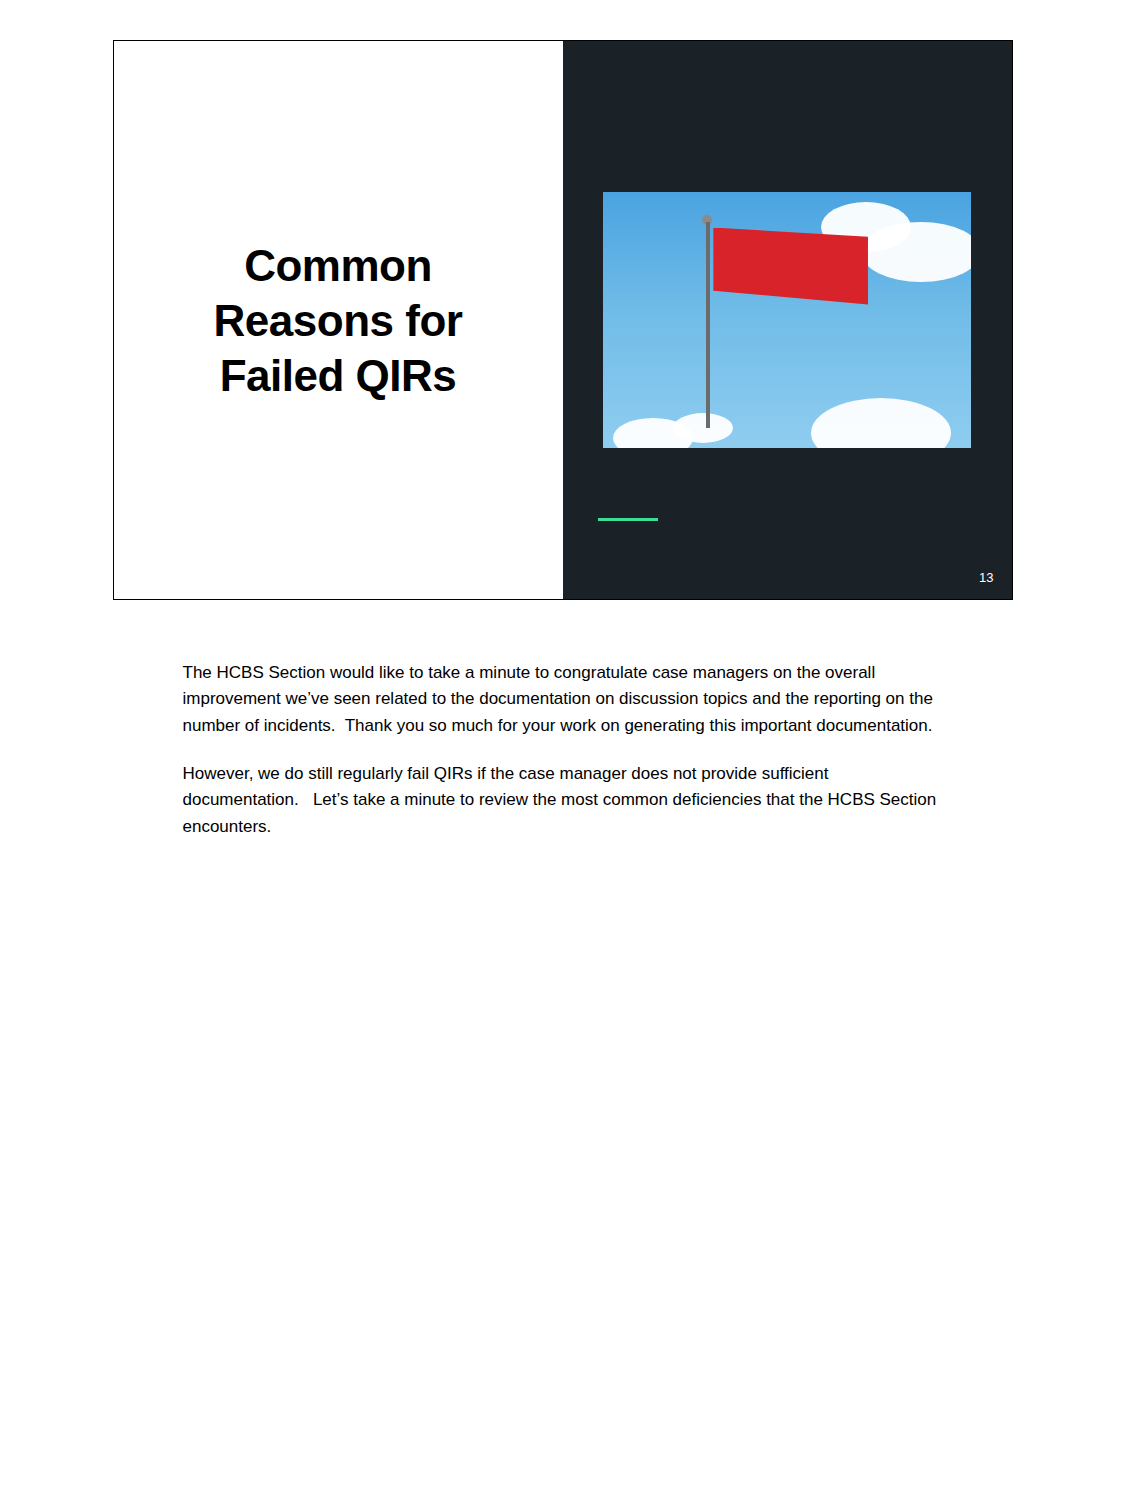Common
Reasons for
Failed QIRs
13
The HCBS Section would like to take a minute to congratulate case managers on the overall improvement we’ve seen related to the documentation on discussion topics and the reporting on the number of incidents. Thank you so much for your work on generating this important documentation.
However, we do still regularly fail QIRs if the case manager does not provide sufficient documentation. Let’s take a minute to review the most common deficiencies that the HCBS Section encounters.